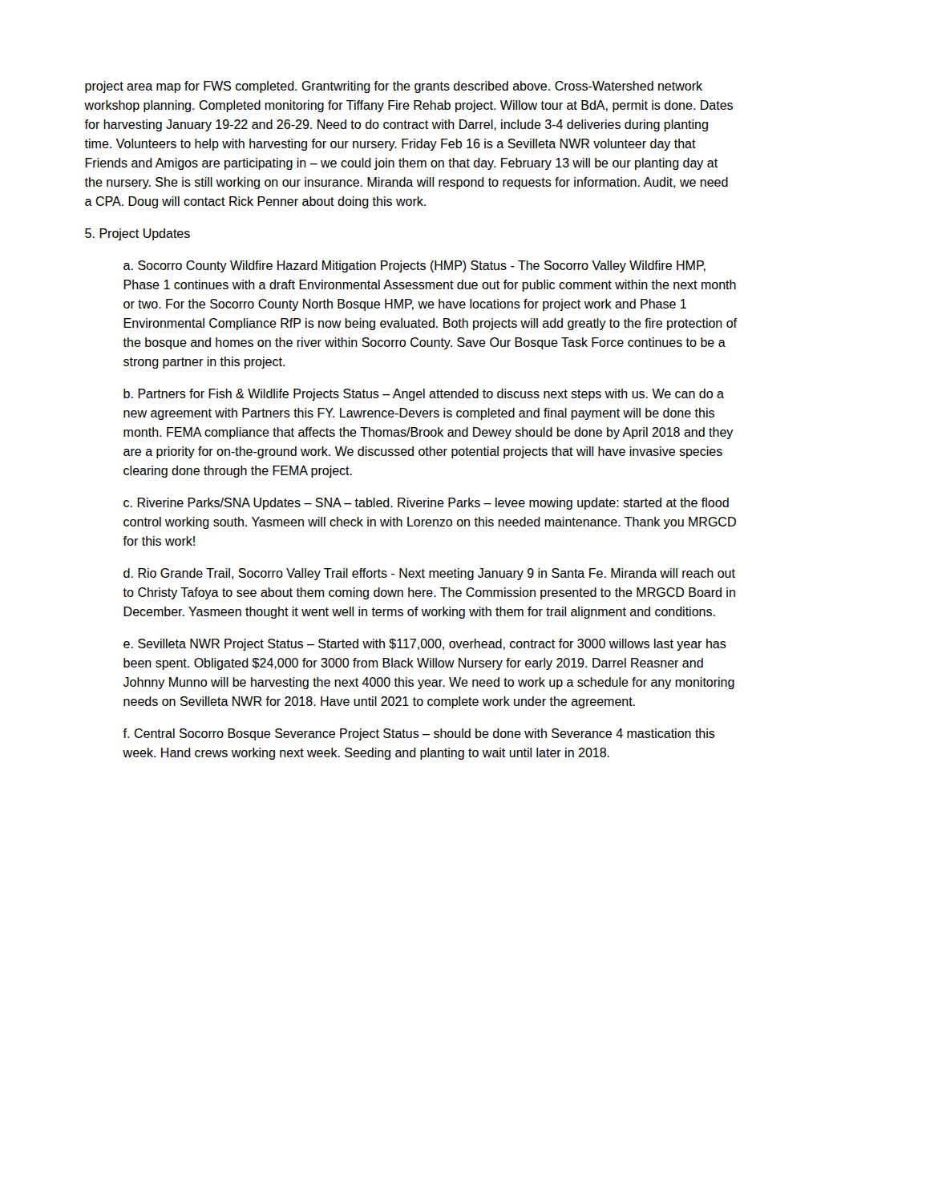project area map for FWS completed. Grantwriting for the grants described above. Cross-Watershed network workshop planning. Completed monitoring for Tiffany Fire Rehab project. Willow tour at BdA, permit is done. Dates for harvesting January 19-22 and 26-29. Need to do contract with Darrel, include 3-4 deliveries during planting time. Volunteers to help with harvesting for our nursery. Friday Feb 16 is a Sevilleta NWR volunteer day that Friends and Amigos are participating in – we could join them on that day. February 13 will be our planting day at the nursery. She is still working on our insurance. Miranda will respond to requests for information. Audit, we need a CPA. Doug will contact Rick Penner about doing this work.
5. Project Updates
a. Socorro County Wildfire Hazard Mitigation Projects (HMP) Status - The Socorro Valley Wildfire HMP, Phase 1 continues with a draft Environmental Assessment due out for public comment within the next month or two. For the Socorro County North Bosque HMP, we have locations for project work and Phase 1 Environmental Compliance RfP is now being evaluated. Both projects will add greatly to the fire protection of the bosque and homes on the river within Socorro County. Save Our Bosque Task Force continues to be a strong partner in this project.
b. Partners for Fish & Wildlife Projects Status – Angel attended to discuss next steps with us. We can do a new agreement with Partners this FY. Lawrence-Devers is completed and final payment will be done this month. FEMA compliance that affects the Thomas/Brook and Dewey should be done by April 2018 and they are a priority for on-the-ground work. We discussed other potential projects that will have invasive species clearing done through the FEMA project.
c. Riverine Parks/SNA Updates – SNA – tabled. Riverine Parks – levee mowing update: started at the flood control working south. Yasmeen will check in with Lorenzo on this needed maintenance. Thank you MRGCD for this work!
d. Rio Grande Trail, Socorro Valley Trail efforts - Next meeting January 9 in Santa Fe. Miranda will reach out to Christy Tafoya to see about them coming down here. The Commission presented to the MRGCD Board in December. Yasmeen thought it went well in terms of working with them for trail alignment and conditions.
e. Sevilleta NWR Project Status – Started with $117,000, overhead, contract for 3000 willows last year has been spent. Obligated $24,000 for 3000 from Black Willow Nursery for early 2019. Darrel Reasner and Johnny Munno will be harvesting the next 4000 this year. We need to work up a schedule for any monitoring needs on Sevilleta NWR for 2018. Have until 2021 to complete work under the agreement.
f. Central Socorro Bosque Severance Project Status – should be done with Severance 4 mastication this week. Hand crews working next week. Seeding and planting to wait until later in 2018.